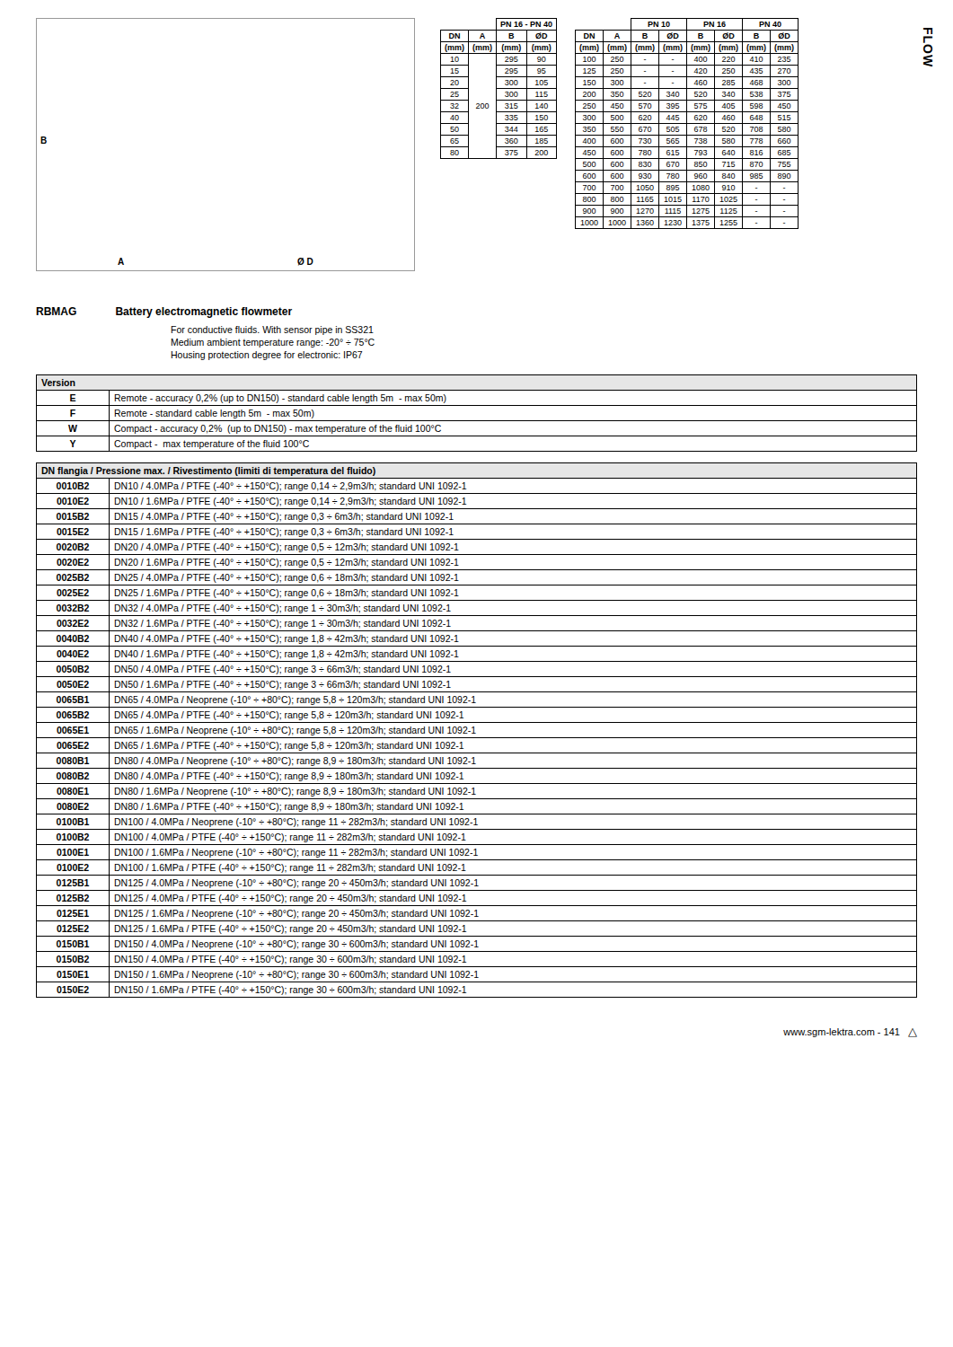FLOW
B A Ø D
| | PN 16 - PN 40 |
| --- | --- |
| DN | A | B | ØD |
| (mm) | (mm) | (mm) | (mm) |
| 10 | 200 | 295 | 90 |
| 15 | 295 | 95 |
| 20 | 300 | 105 |
| 25 | 300 | 115 |
| 32 | 315 | 140 |
| 40 | 335 | 150 |
| 50 | 344 | 165 |
| 65 | 360 | 185 |
| 80 | 375 | 200 |
| | PN 10 | PN 16 | PN 40 |
| --- | --- | --- | --- |
| DN | A | B | ØD | B | ØD | B | ØD |
| (mm) | (mm) | (mm) | (mm) | (mm) | (mm) | (mm) | (mm) |
| 100 | 250 | - | - | 400 | 220 | 410 | 235 |
| 125 | 250 | - | - | 420 | 250 | 435 | 270 |
| 150 | 300 | - | - | 460 | 285 | 468 | 300 |
| 200 | 350 | 520 | 340 | 520 | 340 | 538 | 375 |
| 250 | 450 | 570 | 395 | 575 | 405 | 598 | 450 |
| 300 | 500 | 620 | 445 | 620 | 460 | 648 | 515 |
| 350 | 550 | 670 | 505 | 678 | 520 | 708 | 580 |
| 400 | 600 | 730 | 565 | 738 | 580 | 778 | 660 |
| 450 | 600 | 780 | 615 | 793 | 640 | 816 | 685 |
| 500 | 600 | 830 | 670 | 850 | 715 | 870 | 755 |
| 600 | 600 | 930 | 780 | 960 | 840 | 985 | 890 |
| 700 | 700 | 1050 | 895 | 1080 | 910 | - | - |
| 800 | 800 | 1165 | 1015 | 1170 | 1025 | - | - |
| 900 | 900 | 1270 | 1115 | 1275 | 1125 | - | - |
| 1000 | 1000 | 1360 | 1230 | 1375 | 1255 | - | - |
RBMAG
Battery electromagnetic flowmeter
For conductive fluids. With sensor pipe in SS321
Medium ambient temperature range: -20° ÷ 75°C
Housing protection degree for electronic: IP67
| Version |
| --- |
| E | Remote - accuracy 0,2% (up to DN150) - standard cable length 5m - max 50m) |
| F | Remote - standard cable length 5m - max 50m) |
| W | Compact - accuracy 0,2% (up to DN150) - max temperature of the fluid 100°C |
| Y | Compact - max temperature of the fluid 100°C |
| DN flangia / Pressione max. / Rivestimento (limiti di temperatura del fluido) |
| --- |
| 0010B2 | DN10 / 4.0MPa / PTFE (-40° ÷ +150°C); range 0,14 ÷ 2,9m3/h; standard UNI 1092-1 |
| 0010E2 | DN10 / 1.6MPa / PTFE (-40° ÷ +150°C); range 0,14 ÷ 2,9m3/h; standard UNI 1092-1 |
| 0015B2 | DN15 / 4.0MPa / PTFE (-40° ÷ +150°C); range 0,3 ÷ 6m3/h; standard UNI 1092-1 |
| 0015E2 | DN15 / 1.6MPa / PTFE (-40° ÷ +150°C); range 0,3 ÷ 6m3/h; standard UNI 1092-1 |
| 0020B2 | DN20 / 4.0MPa / PTFE (-40° ÷ +150°C); range 0,5 ÷ 12m3/h; standard UNI 1092-1 |
| 0020E2 | DN20 / 1.6MPa / PTFE (-40° ÷ +150°C); range 0,5 ÷ 12m3/h; standard UNI 1092-1 |
| 0025B2 | DN25 / 4.0MPa / PTFE (-40° ÷ +150°C); range 0,6 ÷ 18m3/h; standard UNI 1092-1 |
| 0025E2 | DN25 / 1.6MPa / PTFE (-40° ÷ +150°C); range 0,6 ÷ 18m3/h; standard UNI 1092-1 |
| 0032B2 | DN32 / 4.0MPa / PTFE (-40° ÷ +150°C); range 1 ÷ 30m3/h; standard UNI 1092-1 |
| 0032E2 | DN32 / 1.6MPa / PTFE (-40° ÷ +150°C); range 1 ÷ 30m3/h; standard UNI 1092-1 |
| 0040B2 | DN40 / 4.0MPa / PTFE (-40° ÷ +150°C); range 1,8 ÷ 42m3/h; standard UNI 1092-1 |
| 0040E2 | DN40 / 1.6MPa / PTFE (-40° ÷ +150°C); range 1,8 ÷ 42m3/h; standard UNI 1092-1 |
| 0050B2 | DN50 / 4.0MPa / PTFE (-40° ÷ +150°C); range 3 ÷ 66m3/h; standard UNI 1092-1 |
| 0050E2 | DN50 / 1.6MPa / PTFE (-40° ÷ +150°C); range 3 ÷ 66m3/h; standard UNI 1092-1 |
| 0065B1 | DN65 / 4.0MPa / Neoprene (-10° ÷ +80°C); range 5,8 ÷ 120m3/h; standard UNI 1092-1 |
| 0065B2 | DN65 / 4.0MPa / PTFE (-40° ÷ +150°C); range 5,8 ÷ 120m3/h; standard UNI 1092-1 |
| 0065E1 | DN65 / 1.6MPa / Neoprene (-10° ÷ +80°C); range 5,8 ÷ 120m3/h; standard UNI 1092-1 |
| 0065E2 | DN65 / 1.6MPa / PTFE (-40° ÷ +150°C); range 5,8 ÷ 120m3/h; standard UNI 1092-1 |
| 0080B1 | DN80 / 4.0MPa / Neoprene (-10° ÷ +80°C); range 8,9 ÷ 180m3/h; standard UNI 1092-1 |
| 0080B2 | DN80 / 4.0MPa / PTFE (-40° ÷ +150°C); range 8,9 ÷ 180m3/h; standard UNI 1092-1 |
| 0080E1 | DN80 / 1.6MPa / Neoprene (-10° ÷ +80°C); range 8,9 ÷ 180m3/h; standard UNI 1092-1 |
| 0080E2 | DN80 / 1.6MPa / PTFE (-40° ÷ +150°C); range 8,9 ÷ 180m3/h; standard UNI 1092-1 |
| 0100B1 | DN100 / 4.0MPa / Neoprene (-10° ÷ +80°C); range 11 ÷ 282m3/h; standard UNI 1092-1 |
| 0100B2 | DN100 / 4.0MPa / PTFE (-40° ÷ +150°C); range 11 ÷ 282m3/h; standard UNI 1092-1 |
| 0100E1 | DN100 / 1.6MPa / Neoprene (-10° ÷ +80°C); range 11 ÷ 282m3/h; standard UNI 1092-1 |
| 0100E2 | DN100 / 1.6MPa / PTFE (-40° ÷ +150°C); range 11 ÷ 282m3/h; standard UNI 1092-1 |
| 0125B1 | DN125 / 4.0MPa / Neoprene (-10° ÷ +80°C); range 20 ÷ 450m3/h; standard UNI 1092-1 |
| 0125B2 | DN125 / 4.0MPa / PTFE (-40° ÷ +150°C); range 20 ÷ 450m3/h; standard UNI 1092-1 |
| 0125E1 | DN125 / 1.6MPa / Neoprene (-10° ÷ +80°C); range 20 ÷ 450m3/h; standard UNI 1092-1 |
| 0125E2 | DN125 / 1.6MPa / PTFE (-40° ÷ +150°C); range 20 ÷ 450m3/h; standard UNI 1092-1 |
| 0150B1 | DN150 / 4.0MPa / Neoprene (-10° ÷ +80°C); range 30 ÷ 600m3/h; standard UNI 1092-1 |
| 0150B2 | DN150 / 4.0MPa / PTFE (-40° ÷ +150°C); range 30 ÷ 600m3/h; standard UNI 1092-1 |
| 0150E1 | DN150 / 1.6MPa / Neoprene (-10° ÷ +80°C); range 30 ÷ 600m3/h; standard UNI 1092-1 |
| 0150E2 | DN150 / 1.6MPa / PTFE (-40° ÷ +150°C); range 30 ÷ 600m3/h; standard UNI 1092-1 |
www.sgm-lektra.com - 141 △